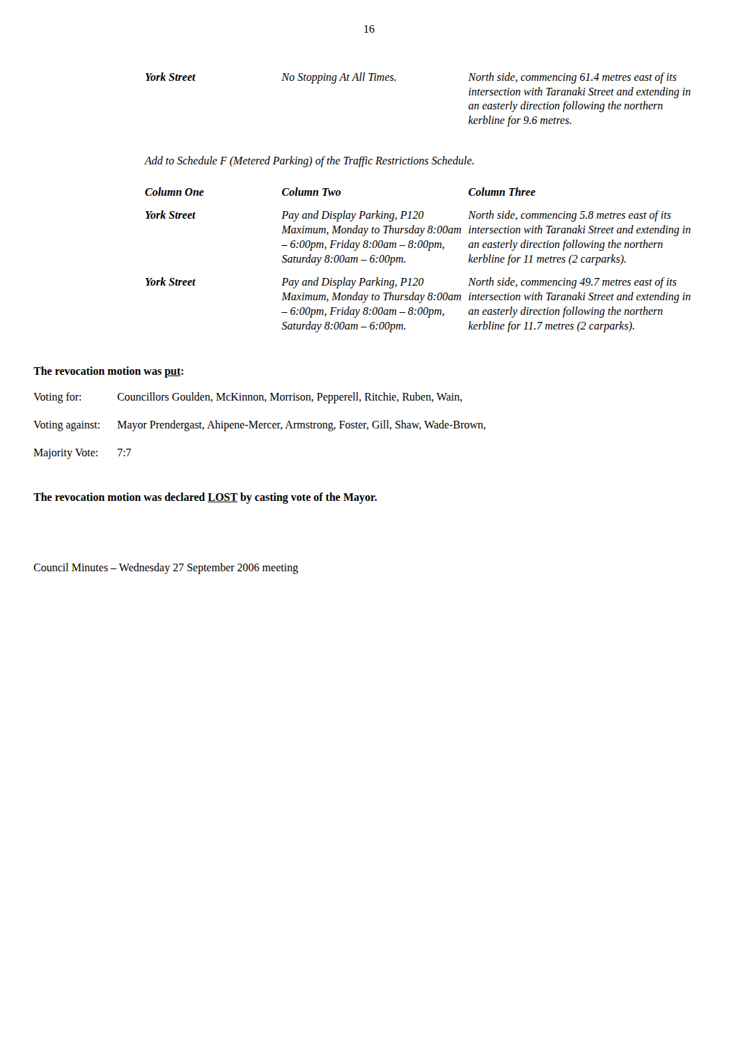16
| York Street | No Stopping At All Times. | North side, commencing 61.4 metres east of its intersection with Taranaki Street and extending in an easterly direction following the northern kerbline for 9.6 metres. |
Add to Schedule F (Metered Parking) of the Traffic Restrictions Schedule.
| Column One | Column Two | Column Three |
| York Street | Pay and Display Parking, P120 Maximum, Monday to Thursday 8:00am – 6:00pm, Friday 8:00am – 8:00pm, Saturday 8:00am – 6:00pm. | North side, commencing 5.8 metres east of its intersection with Taranaki Street and extending in an easterly direction following the northern kerbline for 11 metres (2 carparks). |
| York Street | Pay and Display Parking, P120 Maximum, Monday to Thursday 8:00am – 6:00pm, Friday 8:00am – 8:00pm, Saturday 8:00am – 6:00pm. | North side, commencing 49.7 metres east of its intersection with Taranaki Street and extending in an easterly direction following the northern kerbline for 11.7 metres (2 carparks). |
The revocation motion was put:
| Voting for: | Councillors Goulden, McKinnon, Morrison, Pepperell, Ritchie, Ruben, Wain, |
| Voting against: | Mayor Prendergast, Ahipene-Mercer, Armstrong, Foster, Gill, Shaw, Wade-Brown, |
| Majority Vote: | 7:7 |
The revocation motion was declared LOST by casting vote of the Mayor.
Council Minutes – Wednesday 27 September 2006 meeting